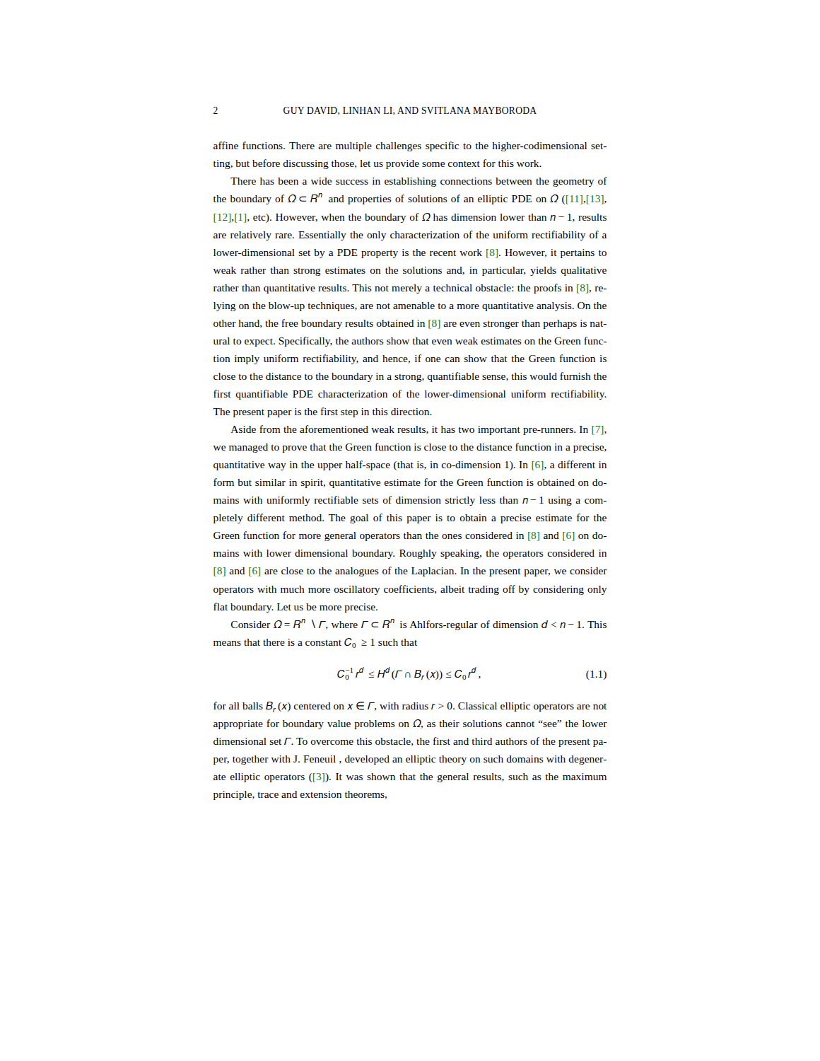2 GUY DAVID, LINHAN LI, AND SVITLANA MAYBORODA
affine functions. There are multiple challenges specific to the higher-codimensional setting, but before discussing those, let us provide some context for this work.
There has been a wide success in establishing connections between the geometry of the boundary of Ω⊂Rn and properties of solutions of an elliptic PDE on Ω ([11],[13],[12],[1], etc). However, when the boundary of Ω has dimension lower than n−1, results are relatively rare. Essentially the only characterization of the uniform rectifiability of a lower-dimensional set by a PDE property is the recent work [8]. However, it pertains to weak rather than strong estimates on the solutions and, in particular, yields qualitative rather than quantitative results. This not merely a technical obstacle: the proofs in [8], relying on the blow-up techniques, are not amenable to a more quantitative analysis. On the other hand, the free boundary results obtained in [8] are even stronger than perhaps is natural to expect. Specifically, the authors show that even weak estimates on the Green function imply uniform rectifiability, and hence, if one can show that the Green function is close to the distance to the boundary in a strong, quantifiable sense, this would furnish the first quantifiable PDE characterization of the lower-dimensional uniform rectifiability. The present paper is the first step in this direction.
Aside from the aforementioned weak results, it has two important pre-runners. In [7], we managed to prove that the Green function is close to the distance function in a precise, quantitative way in the upper half-space (that is, in co-dimension 1). In [6], a different in form but similar in spirit, quantitative estimate for the Green function is obtained on domains with uniformly rectifiable sets of dimension strictly less than n−1 using a completely different method. The goal of this paper is to obtain a precise estimate for the Green function for more general operators than the ones considered in [8] and [6] on domains with lower dimensional boundary. Roughly speaking, the operators considered in [8] and [6] are close to the analogues of the Laplacian. In the present paper, we consider operators with much more oscillatory coefficients, albeit trading off by considering only flat boundary. Let us be more precise.
Consider Ω=Rn∖Γ, where Γ⊂Rn is Ahlfors-regular of dimension d<n−1. This means that there is a constant C0≥1 such that
C0−1 rd ≤ Hd ( Γ∩Br(x) ) ≤ C0 rd , (1.1)
for all balls Br(x) centered on x∈Γ, with radius r>0. Classical elliptic operators are not appropriate for boundary value problems on Ω, as their solutions cannot “see” the lower dimensional set Γ. To overcome this obstacle, the first and third authors of the present paper, together with J. Feneuil , developed an elliptic theory on such domains with degenerate elliptic operators ([3]). It was shown that the general results, such as the maximum principle, trace and extension theorems,